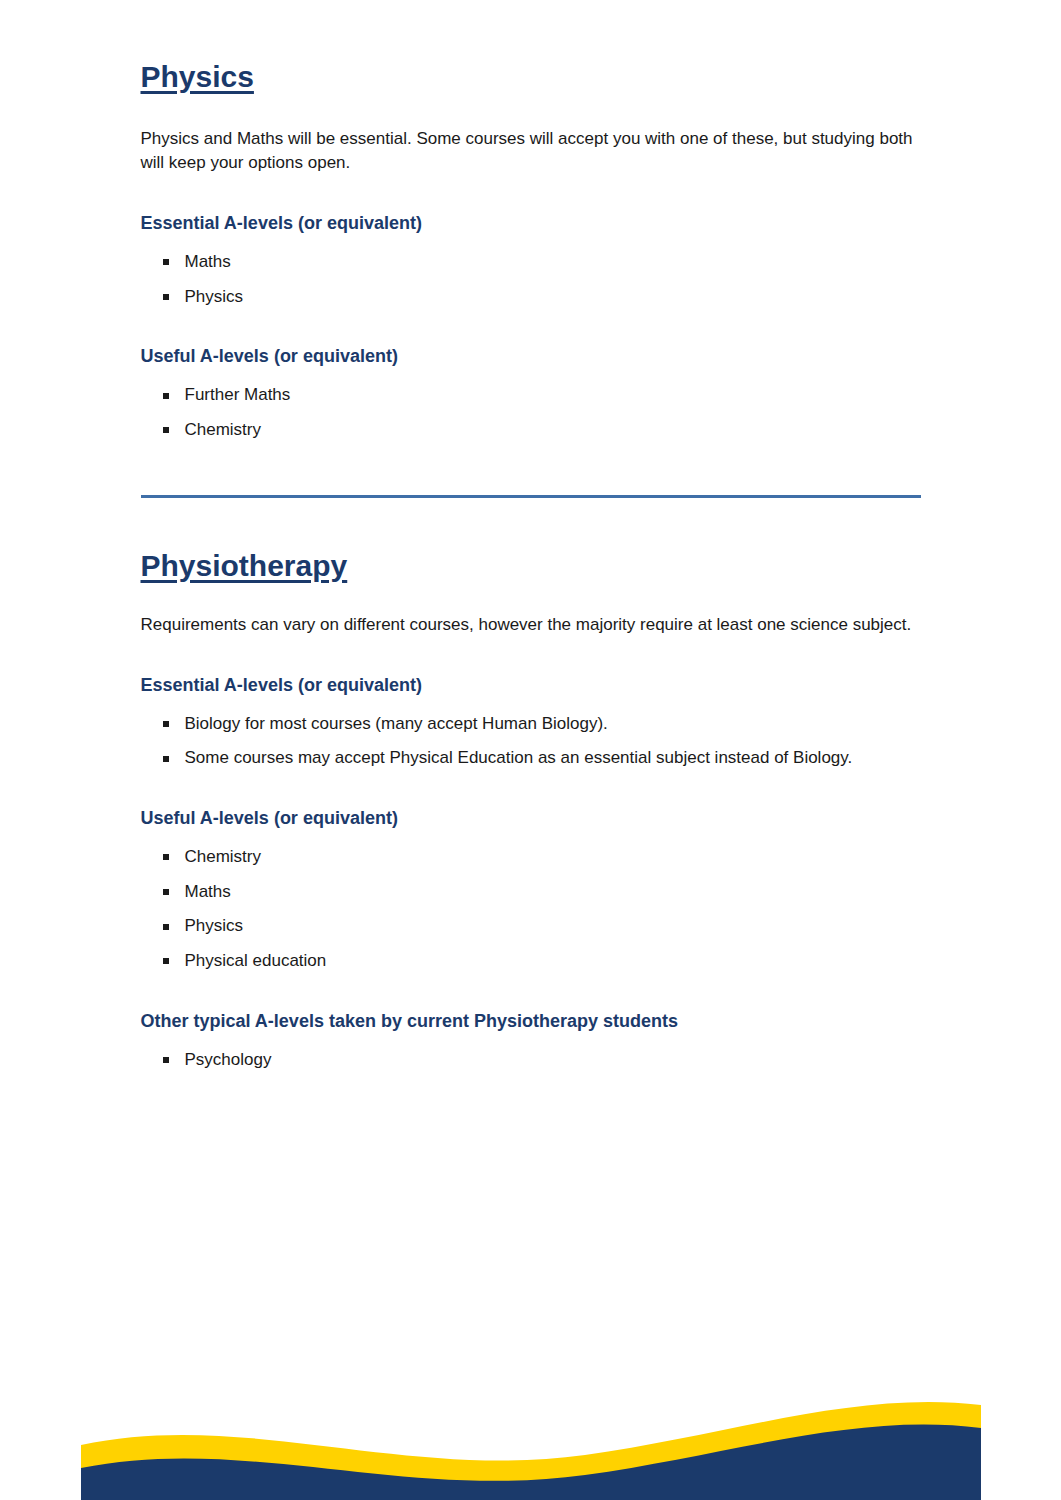Physics
Physics and Maths will be essential. Some courses will accept you with one of these, but studying both will keep your options open.
Essential A-levels (or equivalent)
Maths
Physics
Useful A-levels (or equivalent)
Further Maths
Chemistry
Physiotherapy
Requirements can vary on different courses, however the majority require at least one science subject.
Essential A-levels (or equivalent)
Biology for most courses (many accept Human Biology).
Some courses may accept Physical Education as an essential subject instead of Biology.
Useful A-levels (or equivalent)
Chemistry
Maths
Physics
Physical education
Other typical A-levels taken by current Physiotherapy students
Psychology